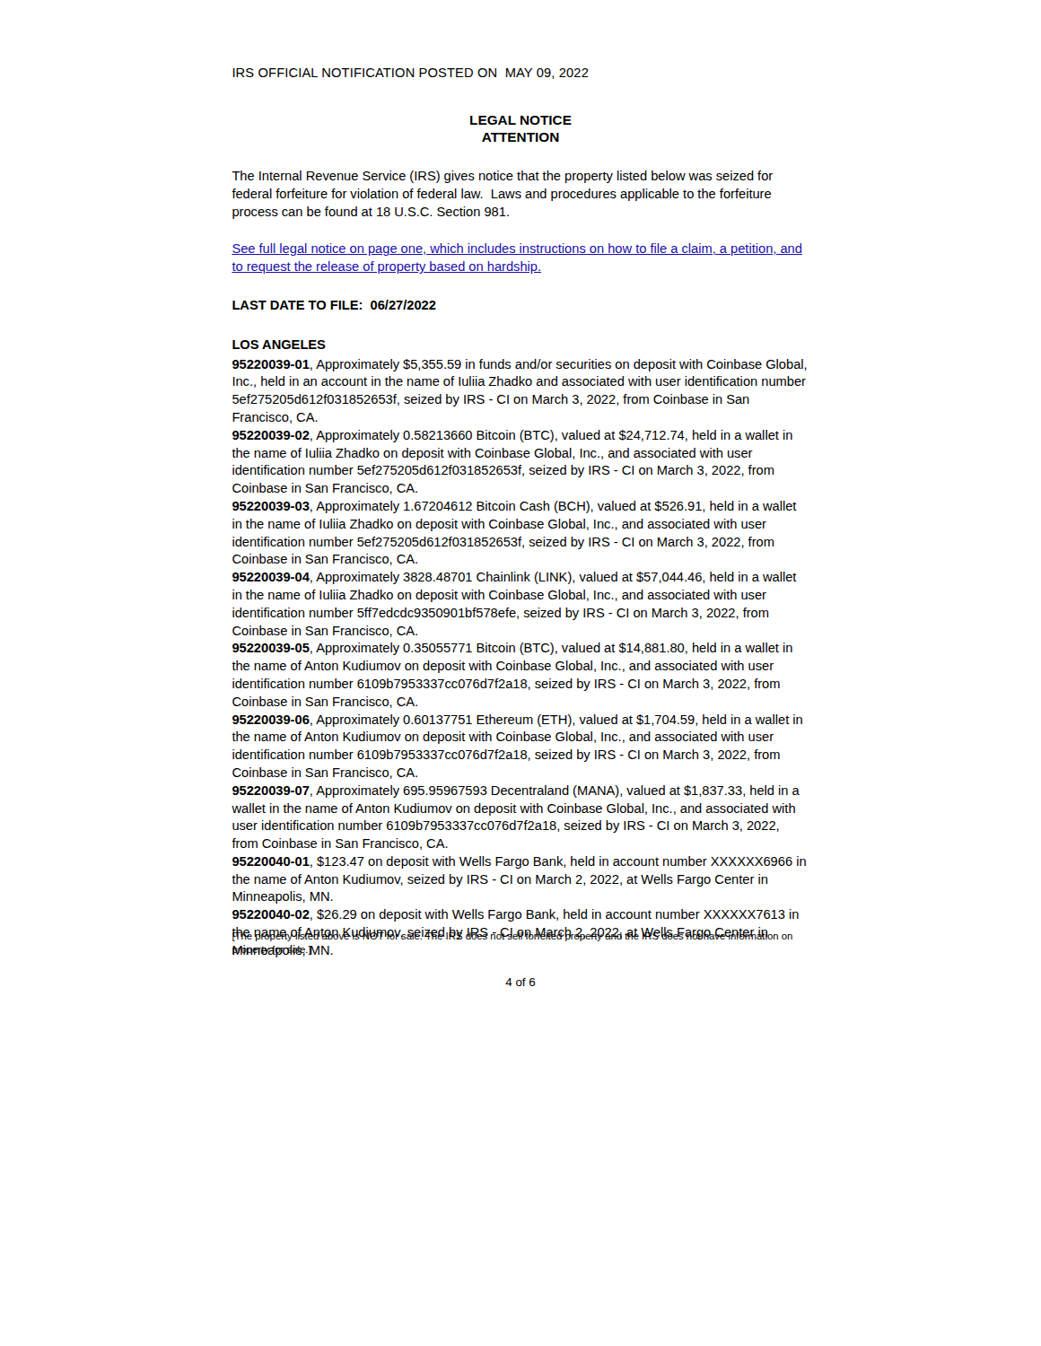IRS OFFICIAL NOTIFICATION POSTED ON MAY 09, 2022
LEGAL NOTICE
ATTENTION
The Internal Revenue Service (IRS) gives notice that the property listed below was seized for federal forfeiture for violation of federal law. Laws and procedures applicable to the forfeiture process can be found at 18 U.S.C. Section 981.
See full legal notice on page one, which includes instructions on how to file a claim, a petition, and to request the release of property based on hardship.
LAST DATE TO FILE: 06/27/2022
LOS ANGELES
95220039-01, Approximately $5,355.59 in funds and/or securities on deposit with Coinbase Global, Inc., held in an account in the name of Iuliia Zhadko and associated with user identification number 5ef275205d612f031852653f, seized by IRS - CI on March 3, 2022, from Coinbase in San Francisco, CA.
95220039-02, Approximately 0.58213660 Bitcoin (BTC), valued at $24,712.74, held in a wallet in the name of Iuliia Zhadko on deposit with Coinbase Global, Inc., and associated with user identification number 5ef275205d612f031852653f, seized by IRS - CI on March 3, 2022, from Coinbase in San Francisco, CA.
95220039-03, Approximately 1.67204612 Bitcoin Cash (BCH), valued at $526.91, held in a wallet in the name of Iuliia Zhadko on deposit with Coinbase Global, Inc., and associated with user identification number 5ef275205d612f031852653f, seized by IRS - CI on March 3, 2022, from Coinbase in San Francisco, CA.
95220039-04, Approximately 3828.48701 Chainlink (LINK), valued at $57,044.46, held in a wallet in the name of Iuliia Zhadko on deposit with Coinbase Global, Inc., and associated with user identification number 5ff7edcdc9350901bf578efe, seized by IRS - CI on March 3, 2022, from Coinbase in San Francisco, CA.
95220039-05, Approximately 0.35055771 Bitcoin (BTC), valued at $14,881.80, held in a wallet in the name of Anton Kudiumov on deposit with Coinbase Global, Inc., and associated with user identification number 6109b7953337cc076d7f2a18, seized by IRS - CI on March 3, 2022, from Coinbase in San Francisco, CA.
95220039-06, Approximately 0.60137751 Ethereum (ETH), valued at $1,704.59, held in a wallet in the name of Anton Kudiumov on deposit with Coinbase Global, Inc., and associated with user identification number 6109b7953337cc076d7f2a18, seized by IRS - CI on March 3, 2022, from Coinbase in San Francisco, CA.
95220039-07, Approximately 695.95967593 Decentraland (MANA), valued at $1,837.33, held in a wallet in the name of Anton Kudiumov on deposit with Coinbase Global, Inc., and associated with user identification number 6109b7953337cc076d7f2a18, seized by IRS - CI on March 3, 2022, from Coinbase in San Francisco, CA.
95220040-01, $123.47 on deposit with Wells Fargo Bank, held in account number XXXXXX6966 in the name of Anton Kudiumov, seized by IRS - CI on March 2, 2022, at Wells Fargo Center in Minneapolis, MN.
95220040-02, $26.29 on deposit with Wells Fargo Bank, held in account number XXXXXX7613 in the name of Anton Kudiumov, seized by IRS - CI on March 2, 2022, at Wells Fargo Center in Minneapolis, MN.
[The property listed above is NOT for sale. The IRS does not sell forfeited property and the IRS does not have information on property for sale.]
4 of 6